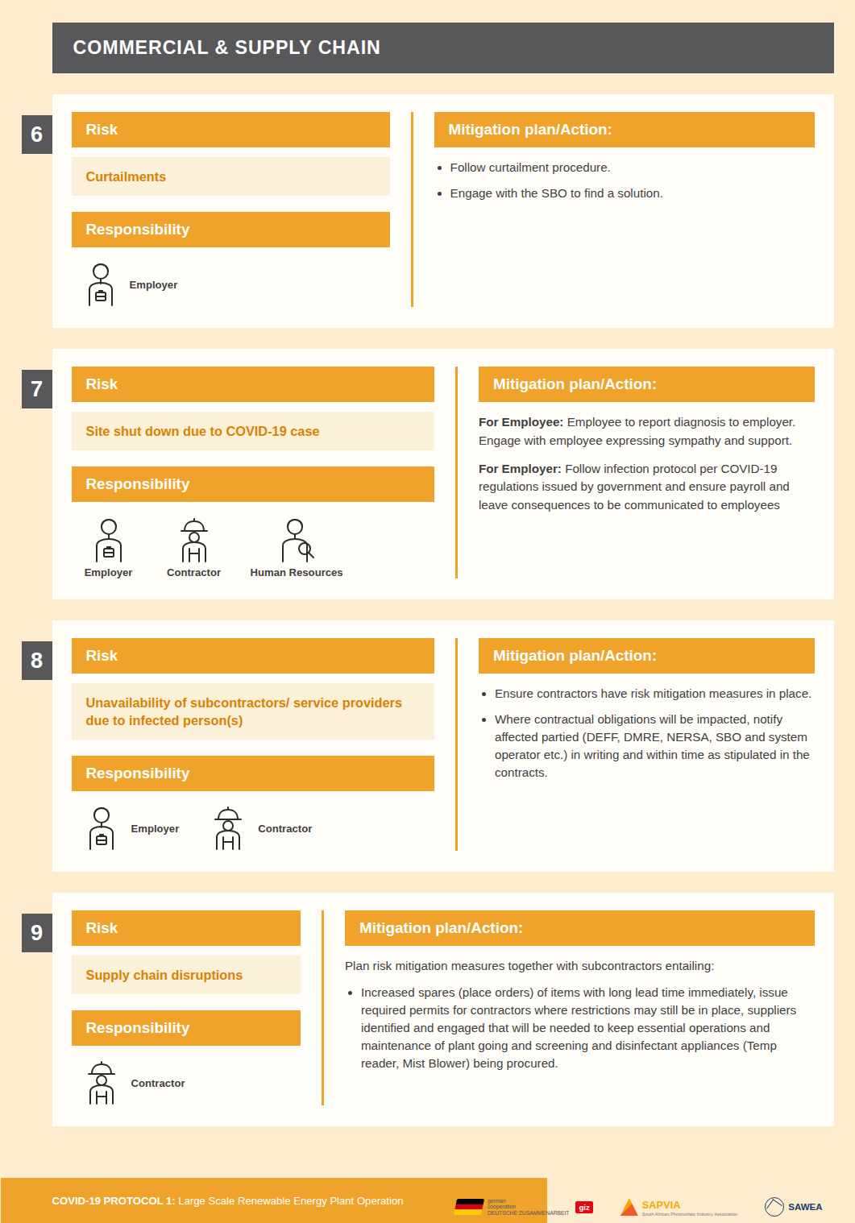COMMERCIAL & SUPPLY CHAIN
6
Risk
Curtailments
Responsibility
Employer
Mitigation plan/Action:
Follow curtailment procedure.
Engage with the SBO to find a solution.
7
Risk
Site shut down due to COVID-19 case
Responsibility
Employer
Contractor
Human Resources
Mitigation plan/Action:
For Employee: Employee to report diagnosis to employer. Engage with employee expressing sympathy and support.
For Employer: Follow infection protocol per COVID-19 regulations issued by government and ensure payroll and leave consequences to be communicated to employees
8
Risk
Unavailability of subcontractors/ service providers due to infected person(s)
Responsibility
Employer
Contractor
Mitigation plan/Action:
Ensure contractors have risk mitigation measures in place.
Where contractual obligations will be impacted, notify affected partied (DEFF, DMRE, NERSA, SBO and system operator etc.) in writing and within time as stipulated in the contracts.
9
Risk
Supply chain disruptions
Responsibility
Contractor
Mitigation plan/Action:
Plan risk mitigation measures together with subcontractors entailing:
Increased spares (place orders) of items with long lead time immediately, issue required permits for contractors where restrictions may still be in place, suppliers identified and engaged that will be needed to keep essential operations and maintenance of plant going and screening and disinfectant appliances (Temp reader, Mist Blower) being procured.
COVID-19 PROTOCOL 1: Large Scale Renewable Energy Plant Operation
german
cooperation
DEUTSCHE ZUSAMMENARBEIT
giz
SAPVIA South African Photovoltaic Industry Association
SAWEA